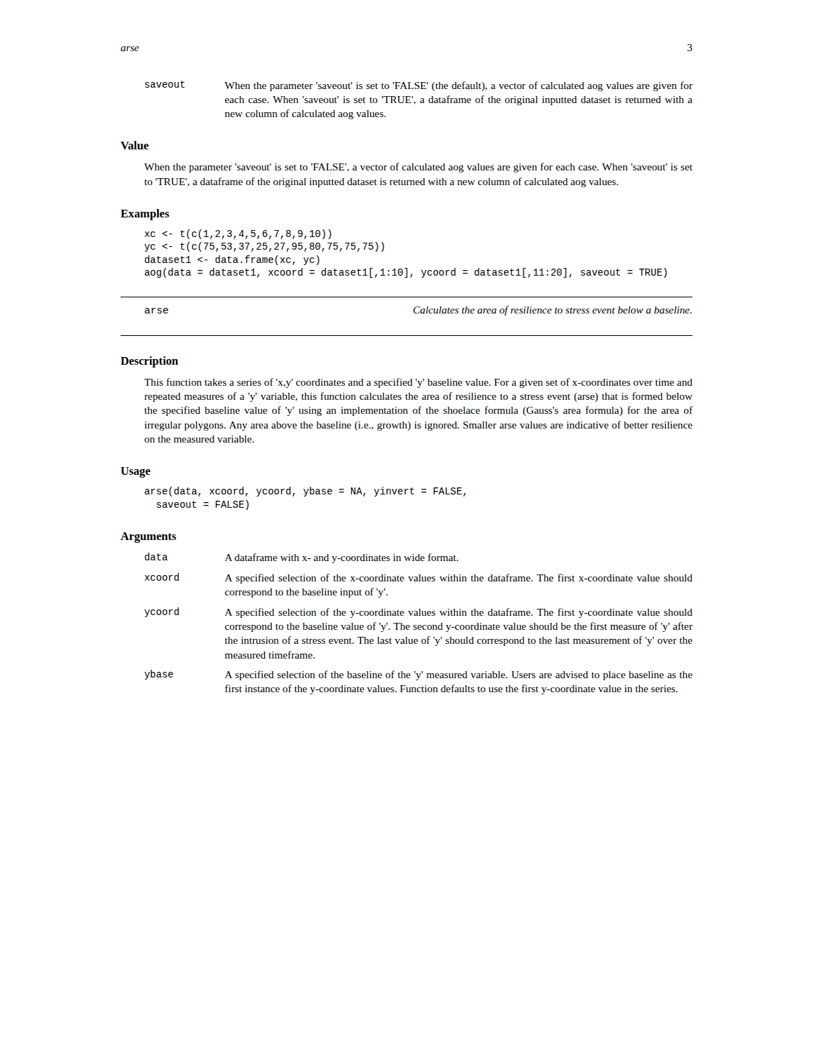arse 3
saveout
When the parameter 'saveout' is set to 'FALSE' (the default), a vector of calculated aog values are given for each case. When 'saveout' is set to 'TRUE', a dataframe of the original inputted dataset is returned with a new column of calculated aog values.
Value
When the parameter 'saveout' is set to 'FALSE', a vector of calculated aog values are given for each case. When 'saveout' is set to 'TRUE', a dataframe of the original inputted dataset is returned with a new column of calculated aog values.
Examples
xc <- t(c(1,2,3,4,5,6,7,8,9,10))
yc <- t(c(75,53,37,25,27,95,80,75,75,75))
dataset1 <- data.frame(xc, yc)
aog(data = dataset1, xcoord = dataset1[,1:10], ycoord = dataset1[,11:20], saveout = TRUE)
arse Calculates the area of resilience to stress event below a baseline.
Description
This function takes a series of 'x,y' coordinates and a specified 'y' baseline value. For a given set of x-coordinates over time and repeated measures of a 'y' variable, this function calculates the area of resilience to a stress event (arse) that is formed below the specified baseline value of 'y' using an implementation of the shoelace formula (Gauss's area formula) for the area of irregular polygons. Any area above the baseline (i.e., growth) is ignored. Smaller arse values are indicative of better resilience on the measured variable.
Usage
arse(data, xcoord, ycoord, ybase = NA, yinvert = FALSE,
  saveout = FALSE)
Arguments
data
A dataframe with x- and y-coordinates in wide format.
xcoord
A specified selection of the x-coordinate values within the dataframe. The first x-coordinate value should correspond to the baseline input of 'y'.
ycoord
A specified selection of the y-coordinate values within the dataframe. The first y-coordinate value should correspond to the baseline value of 'y'. The second y-coordinate value should be the first measure of 'y' after the intrusion of a stress event. The last value of 'y' should correspond to the last measurement of 'y' over the measured timeframe.
ybase
A specified selection of the baseline of the 'y' measured variable. Users are advised to place baseline as the first instance of the y-coordinate values. Function defaults to use the first y-coordinate value in the series.